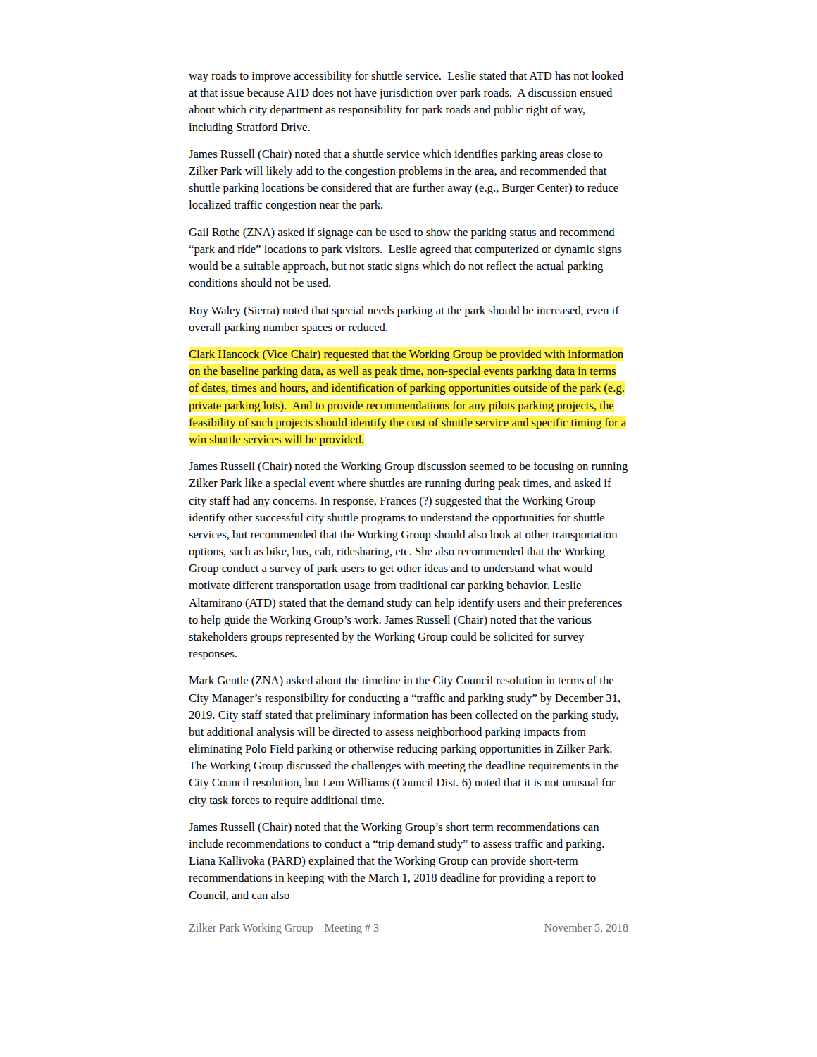way roads to improve accessibility for shuttle service. Leslie stated that ATD has not looked at that issue because ATD does not have jurisdiction over park roads. A discussion ensued about which city department as responsibility for park roads and public right of way, including Stratford Drive.
James Russell (Chair) noted that a shuttle service which identifies parking areas close to Zilker Park will likely add to the congestion problems in the area, and recommended that shuttle parking locations be considered that are further away (e.g., Burger Center) to reduce localized traffic congestion near the park.
Gail Rothe (ZNA) asked if signage can be used to show the parking status and recommend “park and ride” locations to park visitors. Leslie agreed that computerized or dynamic signs would be a suitable approach, but not static signs which do not reflect the actual parking conditions should not be used.
Roy Waley (Sierra) noted that special needs parking at the park should be increased, even if overall parking number spaces or reduced.
Clark Hancock (Vice Chair) requested that the Working Group be provided with information on the baseline parking data, as well as peak time, non-special events parking data in terms of dates, times and hours, and identification of parking opportunities outside of the park (e.g. private parking lots). And to provide recommendations for any pilots parking projects, the feasibility of such projects should identify the cost of shuttle service and specific timing for a win shuttle services will be provided.
James Russell (Chair) noted the Working Group discussion seemed to be focusing on running Zilker Park like a special event where shuttles are running during peak times, and asked if city staff had any concerns. In response, Frances (?) suggested that the Working Group identify other successful city shuttle programs to understand the opportunities for shuttle services, but recommended that the Working Group should also look at other transportation options, such as bike, bus, cab, ridesharing, etc. She also recommended that the Working Group conduct a survey of park users to get other ideas and to understand what would motivate different transportation usage from traditional car parking behavior. Leslie Altamirano (ATD) stated that the demand study can help identify users and their preferences to help guide the Working Group’s work. James Russell (Chair) noted that the various stakeholders groups represented by the Working Group could be solicited for survey responses.
Mark Gentle (ZNA) asked about the timeline in the City Council resolution in terms of the City Manager’s responsibility for conducting a “traffic and parking study” by December 31, 2019. City staff stated that preliminary information has been collected on the parking study, but additional analysis will be directed to assess neighborhood parking impacts from eliminating Polo Field parking or otherwise reducing parking opportunities in Zilker Park. The Working Group discussed the challenges with meeting the deadline requirements in the City Council resolution, but Lem Williams (Council Dist. 6) noted that it is not unusual for city task forces to require additional time.
James Russell (Chair) noted that the Working Group’s short term recommendations can include recommendations to conduct a “trip demand study” to assess traffic and parking. Liana Kallivoka (PARD) explained that the Working Group can provide short-term recommendations in keeping with the March 1, 2018 deadline for providing a report to Council, and can also
Zilker Park Working Group – Meeting # 3 November 5, 2018